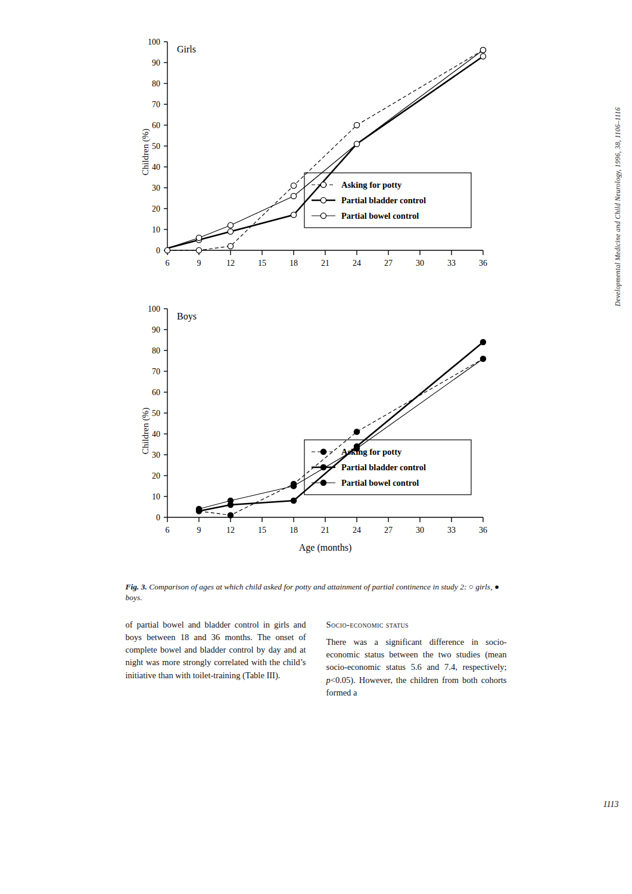Developmental Medicine and Child Neurology, 1996, 38, 1106–1116
Children (%)
0 10 20 30 40 50 60 70 80 90 100 6 9 12 15 18 21 24 27 30 33 36 Girls Asking for potty Partial bladder control Partial bowel control
Children (%)
0 10 20 30 40 50 60 70 80 90 100 6 9 12 15 18 21 24 27 30 33 36 Boys Age (months) Asking for potty Partial bladder control Partial bowel control
Fig. 3. Comparison of ages at which child asked for potty and attainment of partial continence in study 2: ○ girls, ● boys.
of partial bowel and bladder control in girls and boys between 18 and 36 months. The onset of complete bowel and bladder control by day and at night was more strongly correlated with the child’s initiative than with toilet-training (Table III).
Socio-economic status
There was a significant difference in socio-economic status between the two studies (mean socio-economic status 5.6 and 7.4, respectively; p<0.05). However, the children from both cohorts formed a
1113